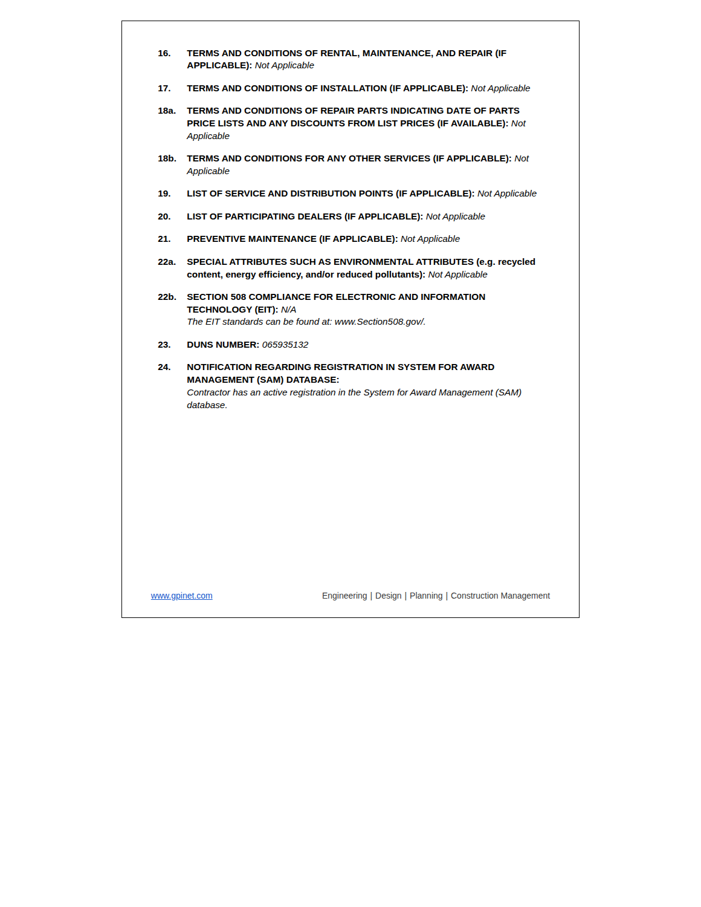16.
TERMS AND CONDITIONS OF RENTAL, MAINTENANCE, AND REPAIR (IF APPLICABLE): Not Applicable
17.
TERMS AND CONDITIONS OF INSTALLATION (IF APPLICABLE): Not Applicable
18a.
TERMS AND CONDITIONS OF REPAIR PARTS INDICATING DATE OF PARTS PRICE LISTS AND ANY DISCOUNTS FROM LIST PRICES (IF AVAILABLE): Not Applicable
18b.
TERMS AND CONDITIONS FOR ANY OTHER SERVICES (IF APPLICABLE): Not Applicable
19.
LIST OF SERVICE AND DISTRIBUTION POINTS (IF APPLICABLE): Not Applicable
20.
LIST OF PARTICIPATING DEALERS (IF APPLICABLE): Not Applicable
21.
PREVENTIVE MAINTENANCE (IF APPLICABLE): Not Applicable
22a.
SPECIAL ATTRIBUTES SUCH AS ENVIRONMENTAL ATTRIBUTES (e.g. recycled content, energy efficiency, and/or reduced pollutants): Not Applicable
22b.
SECTION 508 COMPLIANCE FOR ELECTRONIC AND INFORMATION TECHNOLOGY (EIT): N/A The EIT standards can be found at: www.Section508.gov/.
23.
DUNS NUMBER: 065935132
24.
NOTIFICATION REGARDING REGISTRATION IN SYSTEM FOR AWARD MANAGEMENT (SAM) DATABASE: Contractor has an active registration in the System for Award Management (SAM) database.
www.gpinet.com
Engineering | Design | Planning | Construction Management